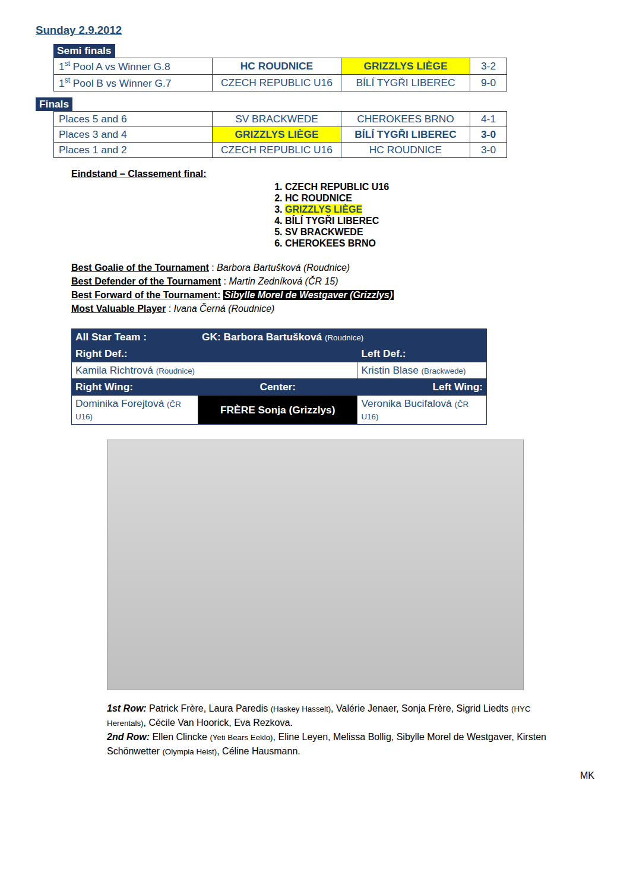Sunday 2.9.2012
Semi finals
| 1 st Pool A vs Winner G.8 | HC ROUDNICE | GRIZZLYS LIÈGE | 3-2 |
| 1 st Pool B vs Winner G.7 | CZECH REPUBLIC U16 | BÍLÍ TYGŘI LIBEREC | 9-0 |
Finals
| Places 5 and 6 | SV BRACKWEDE | CHEROKEES BRNO | 4-1 |
| Places 3 and 4 | GRIZZLYS LIÈGE | BÍLÍ TYGŘI LIBEREC | 3-0 |
| Places 1 and 2 | CZECH REPUBLIC U16 | HC ROUDNICE | 3-0 |
Eindstand – Classement final:
CZECH REPUBLIC U16
HC ROUDNICE
GRIZZLYS LIÈGE
BÍLÍ TYGŘI LIBEREC
SV BRACKWEDE
CHEROKEES BRNO
Best Goalie of the Tournament : Barbora Bartušková (Roudnice)
Best Defender of the Tournament : Martin Zedníková (ČR 15)
Best Forward of the Tournament: Sibylle Morel de Westgaver (Grizzlys)
Most Valuable Player : Ivana Černá (Roudnice)
| All Star Team : | GK: Barbora Bartušková (Roudnice) | |
| Right Def.: | Left Def.: |
| Kamila Richtrová (Roudnice) | Kristin Blase (Brackwede) |
| Right Wing: | Center: | Left Wing: |
| Dominika Forejtová (ČR U16) | FRÈRE Sonja (Grizzlys) | Veronika Bucifalová (ČR U16) |
1st Row: Patrick Frère, Laura Paredis (Haskey Hasselt), Valérie Jenaer, Sonja Frère, Sigrid Liedts (HYC Herentals), Cécile Van Hoorick, Eva Rezkova.
2nd Row: Ellen Clincke (Yeti Bears Eeklo), Eline Leyen, Melissa Bollig, Sibylle Morel de Westgaver, Kirsten Schönwetter (Olympia Heist), Céline Hausmann.
MK